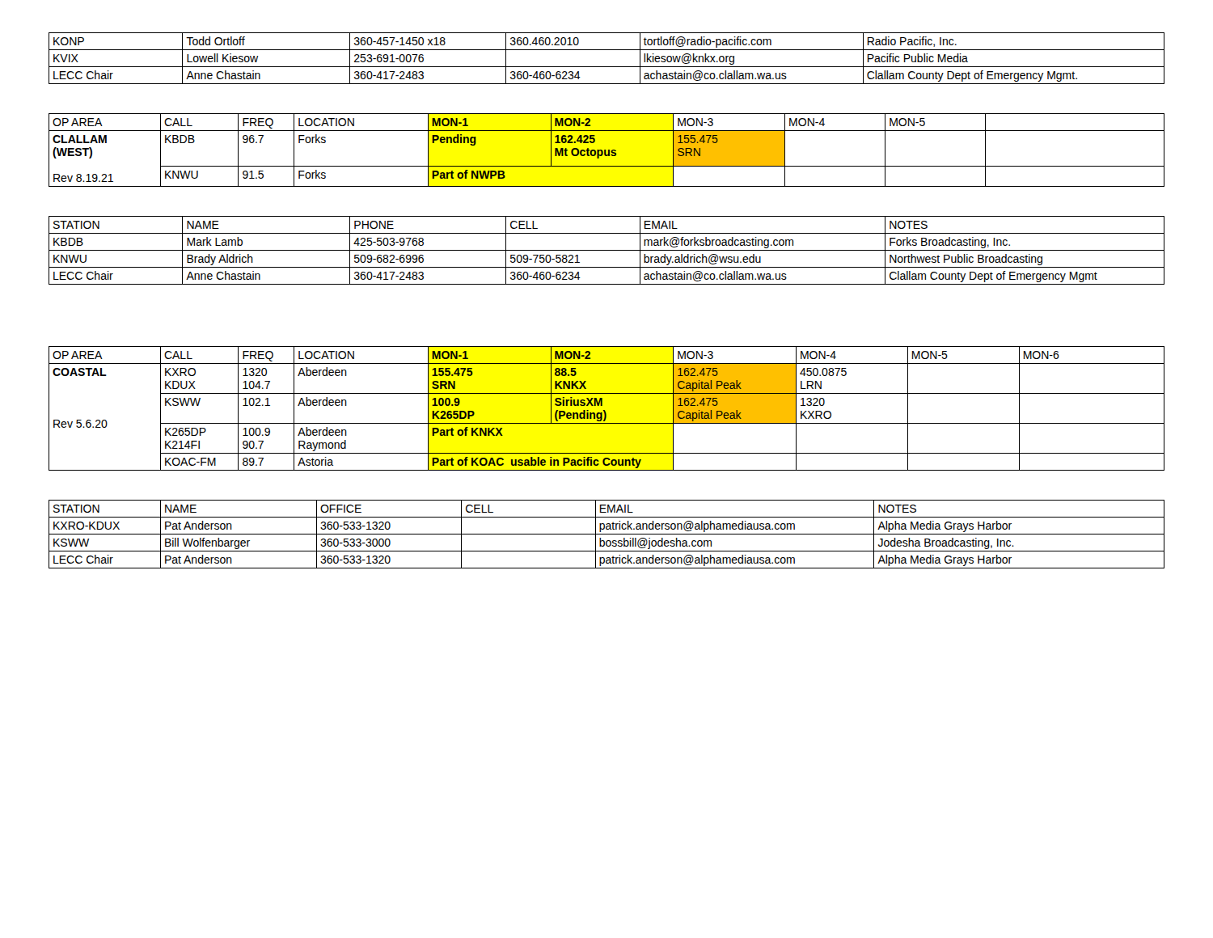| KONP | Todd Ortloff | 360-457-1450 x18 | 360.460.2010 | tortloff@radio-pacific.com | Radio Pacific, Inc. |
| KVIX | Lowell Kiesow | 253-691-0076 | | lkiesow@knkx.org | Pacific Public Media |
| LECC Chair | Anne Chastain | 360-417-2483 | 360-460-6234 | achastain@co.clallam.wa.us | Clallam County Dept of Emergency Mgmt. |
| OP AREA | CALL | FREQ | LOCATION | MON-1 | MON-2 | MON-3 | MON-4 | MON-5 | |
| CLALLAM (WEST) Rev 8.19.21 | KBDB | 96.7 | Forks | Pending | 162.425 Mt Octopus | 155.475 SRN | | | |
| KNWU | 91.5 | Forks | Part of NWPB | | | | |
| STATION | NAME | PHONE | CELL | EMAIL | NOTES |
| KBDB | Mark Lamb | 425-503-9768 | | mark@forksbroadcasting.com | Forks Broadcasting, Inc. |
| KNWU | Brady Aldrich | 509-682-6996 | 509-750-5821 | brady.aldrich@wsu.edu | Northwest Public Broadcasting |
| LECC Chair | Anne Chastain | 360-417-2483 | 360-460-6234 | achastain@co.clallam.wa.us | Clallam County Dept of Emergency Mgmt |
| OP AREA | CALL | FREQ | LOCATION | MON-1 | MON-2 | MON-3 | MON-4 | MON-5 | MON-6 |
| COASTAL Rev 5.6.20 | KXRO KDUX | 1320 104.7 | Aberdeen | 155.475 SRN | 88.5 KNKX | 162.475 Capital Peak | 450.0875 LRN | | |
| KSWW | 102.1 | Aberdeen | 100.9 K265DP | SiriusXM (Pending) | 162.475 Capital Peak | 1320 KXRO | | |
| K265DP K214FI | 100.9 90.7 | Aberdeen Raymond | Part of KNKX | | | | |
| KOAC-FM | 89.7 | Astoria | Part of KOAC usable in Pacific County | | | | |
| STATION | NAME | OFFICE | CELL | EMAIL | NOTES |
| KXRO-KDUX | Pat Anderson | 360-533-1320 | | patrick.anderson@alphamediausa.com | Alpha Media Grays Harbor |
| KSWW | Bill Wolfenbarger | 360-533-3000 | | bossbill@jodesha.com | Jodesha Broadcasting, Inc. |
| LECC Chair | Pat Anderson | 360-533-1320 | | patrick.anderson@alphamediausa.com | Alpha Media Grays Harbor |